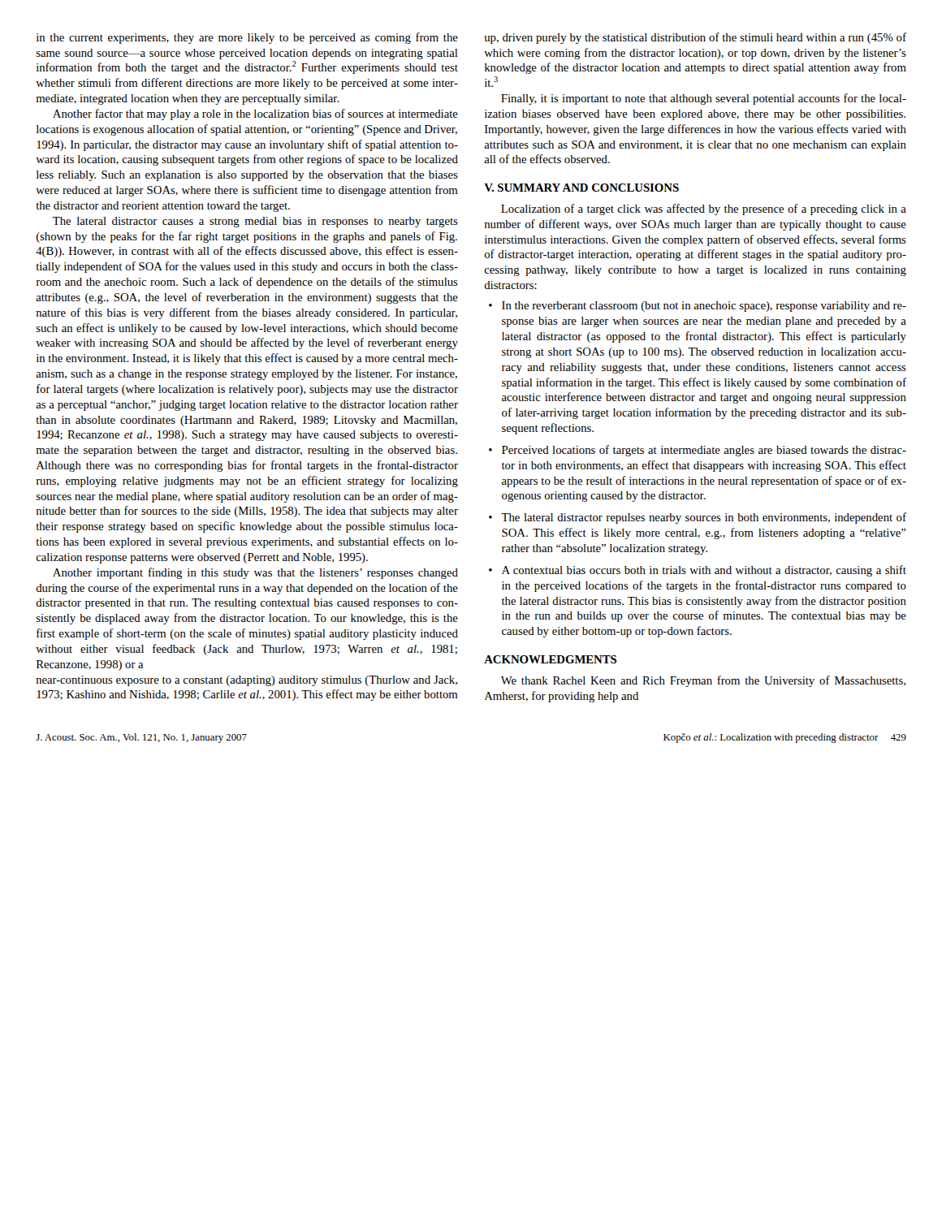in the current experiments, they are more likely to be perceived as coming from the same sound source—a source whose perceived location depends on integrating spatial information from both the target and the distractor.2 Further experiments should test whether stimuli from different directions are more likely to be perceived at some intermediate, integrated location when they are perceptually similar.
Another factor that may play a role in the localization bias of sources at intermediate locations is exogenous allocation of spatial attention, or “orienting” (Spence and Driver, 1994). In particular, the distractor may cause an involuntary shift of spatial attention toward its location, causing subsequent targets from other regions of space to be localized less reliably. Such an explanation is also supported by the observation that the biases were reduced at larger SOAs, where there is sufficient time to disengage attention from the distractor and reorient attention toward the target.
The lateral distractor causes a strong medial bias in responses to nearby targets (shown by the peaks for the far right target positions in the graphs and panels of Fig. 4(B)). However, in contrast with all of the effects discussed above, this effect is essentially independent of SOA for the values used in this study and occurs in both the classroom and the anechoic room. Such a lack of dependence on the details of the stimulus attributes (e.g., SOA, the level of reverberation in the environment) suggests that the nature of this bias is very different from the biases already considered. In particular, such an effect is unlikely to be caused by low-level interactions, which should become weaker with increasing SOA and should be affected by the level of reverberant energy in the environment. Instead, it is likely that this effect is caused by a more central mechanism, such as a change in the response strategy employed by the listener. For instance, for lateral targets (where localization is relatively poor), subjects may use the distractor as a perceptual “anchor,” judging target location relative to the distractor location rather than in absolute coordinates (Hartmann and Rakerd, 1989; Litovsky and Macmillan, 1994; Recanzone et al., 1998). Such a strategy may have caused subjects to overestimate the separation between the target and distractor, resulting in the observed bias. Although there was no corresponding bias for frontal targets in the frontal-distractor runs, employing relative judgments may not be an efficient strategy for localizing sources near the medial plane, where spatial auditory resolution can be an order of magnitude better than for sources to the side (Mills, 1958). The idea that subjects may alter their response strategy based on specific knowledge about the possible stimulus locations has been explored in several previous experiments, and substantial effects on localization response patterns were observed (Perrett and Noble, 1995).
Another important finding in this study was that the listeners’ responses changed during the course of the experimental runs in a way that depended on the location of the distractor presented in that run. The resulting contextual bias caused responses to consistently be displaced away from the distractor location. To our knowledge, this is the first example of short-term (on the scale of minutes) spatial auditory plasticity induced without either visual feedback (Jack and Thurlow, 1973; Warren et al., 1981; Recanzone, 1998) or a
near-continuous exposure to a constant (adapting) auditory stimulus (Thurlow and Jack, 1973; Kashino and Nishida, 1998; Carlile et al., 2001). This effect may be either bottom up, driven purely by the statistical distribution of the stimuli heard within a run (45% of which were coming from the distractor location), or top down, driven by the listener’s knowledge of the distractor location and attempts to direct spatial attention away from it.3
Finally, it is important to note that although several potential accounts for the localization biases observed have been explored above, there may be other possibilities. Importantly, however, given the large differences in how the various effects varied with attributes such as SOA and environment, it is clear that no one mechanism can explain all of the effects observed.
V. SUMMARY AND CONCLUSIONS
Localization of a target click was affected by the presence of a preceding click in a number of different ways, over SOAs much larger than are typically thought to cause interstimulus interactions. Given the complex pattern of observed effects, several forms of distractor-target interaction, operating at different stages in the spatial auditory processing pathway, likely contribute to how a target is localized in runs containing distractors:
In the reverberant classroom (but not in anechoic space), response variability and response bias are larger when sources are near the median plane and preceded by a lateral distractor (as opposed to the frontal distractor). This effect is particularly strong at short SOAs (up to 100 ms). The observed reduction in localization accuracy and reliability suggests that, under these conditions, listeners cannot access spatial information in the target. This effect is likely caused by some combination of acoustic interference between distractor and target and ongoing neural suppression of later-arriving target location information by the preceding distractor and its subsequent reflections.
Perceived locations of targets at intermediate angles are biased towards the distractor in both environments, an effect that disappears with increasing SOA. This effect appears to be the result of interactions in the neural representation of space or of exogenous orienting caused by the distractor.
The lateral distractor repulses nearby sources in both environments, independent of SOA. This effect is likely more central, e.g., from listeners adopting a “relative” rather than “absolute” localization strategy.
A contextual bias occurs both in trials with and without a distractor, causing a shift in the perceived locations of the targets in the frontal-distractor runs compared to the lateral distractor runs. This bias is consistently away from the distractor position in the run and builds up over the course of minutes. The contextual bias may be caused by either bottom-up or top-down factors.
ACKNOWLEDGMENTS
We thank Rachel Keen and Rich Freyman from the University of Massachusetts, Amherst, for providing help and
J. Acoust. Soc. Am., Vol. 121, No. 1, January 2007
Kopčo et al.: Localization with preceding distractor429